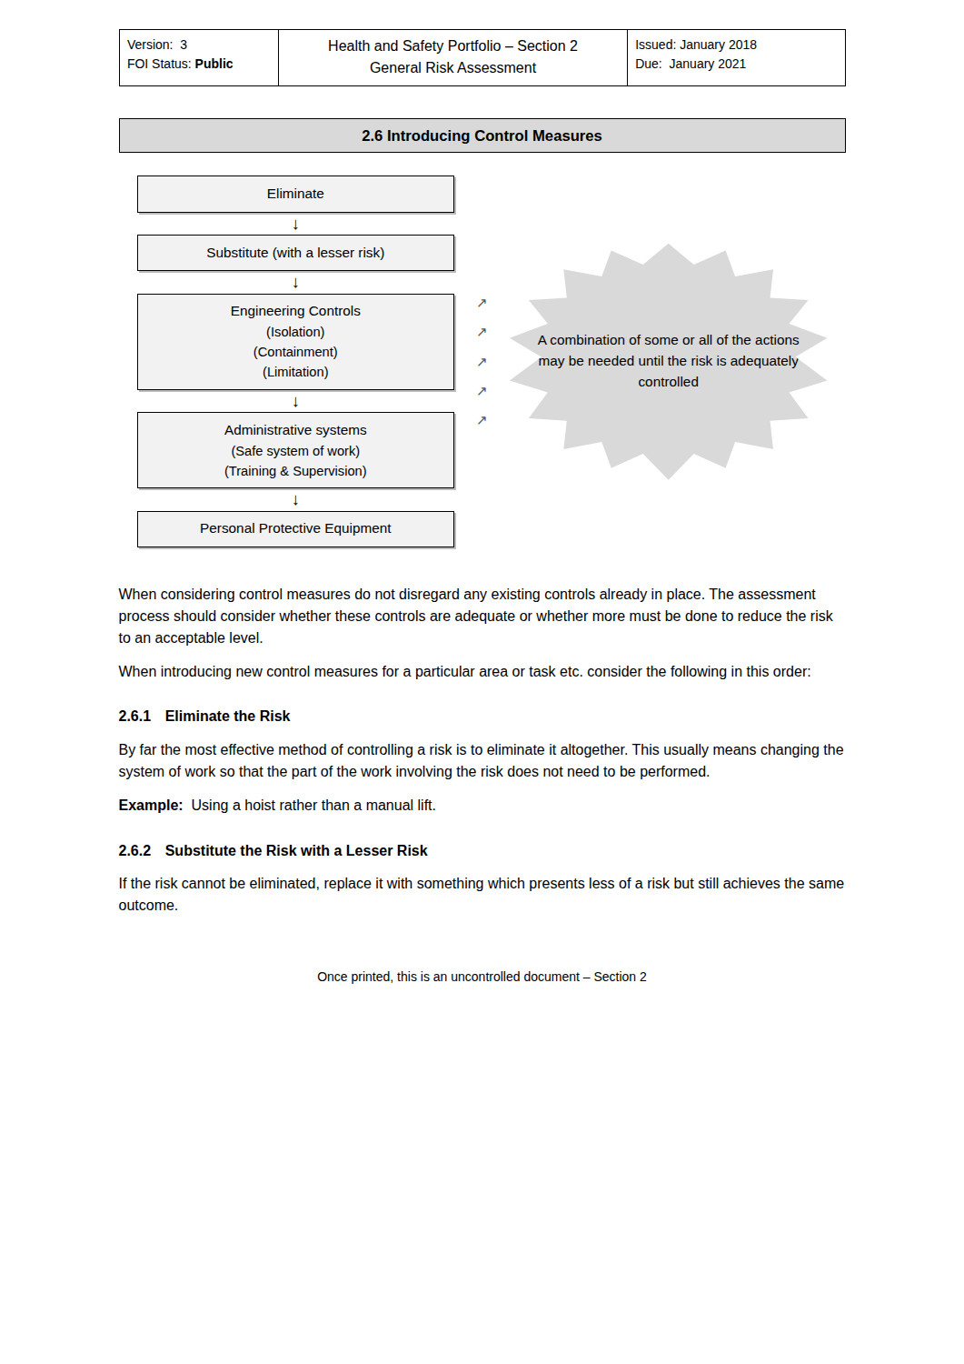| Version: 3 FOI Status: Public | Health and Safety Portfolio – Section 2 General Risk Assessment | Issued: January 2018 Due: January 2021 |
2.6 Introducing Control Measures
Eliminate
↓
Substitute (with a lesser risk)
↓
Engineering Controls (Isolation) (Containment) (Limitation)
↓
Administrative systems (Safe system of work) (Training & Supervision)
↓
Personal Protective Equipment
↗
↗
↗
↗
↗
A combination of some or all of the actions may be needed until the risk is adequately controlled
When considering control measures do not disregard any existing controls already in place. The assessment process should consider whether these controls are adequate or whether more must be done to reduce the risk to an acceptable level.
When introducing new control measures for a particular area or task etc. consider the following in this order:
2.6.1 Eliminate the Risk
By far the most effective method of controlling a risk is to eliminate it altogether. This usually means changing the system of work so that the part of the work involving the risk does not need to be performed.
Example: Using a hoist rather than a manual lift.
2.6.2 Substitute the Risk with a Lesser Risk
If the risk cannot be eliminated, replace it with something which presents less of a risk but still achieves the same outcome.
Once printed, this is an uncontrolled document – Section 2